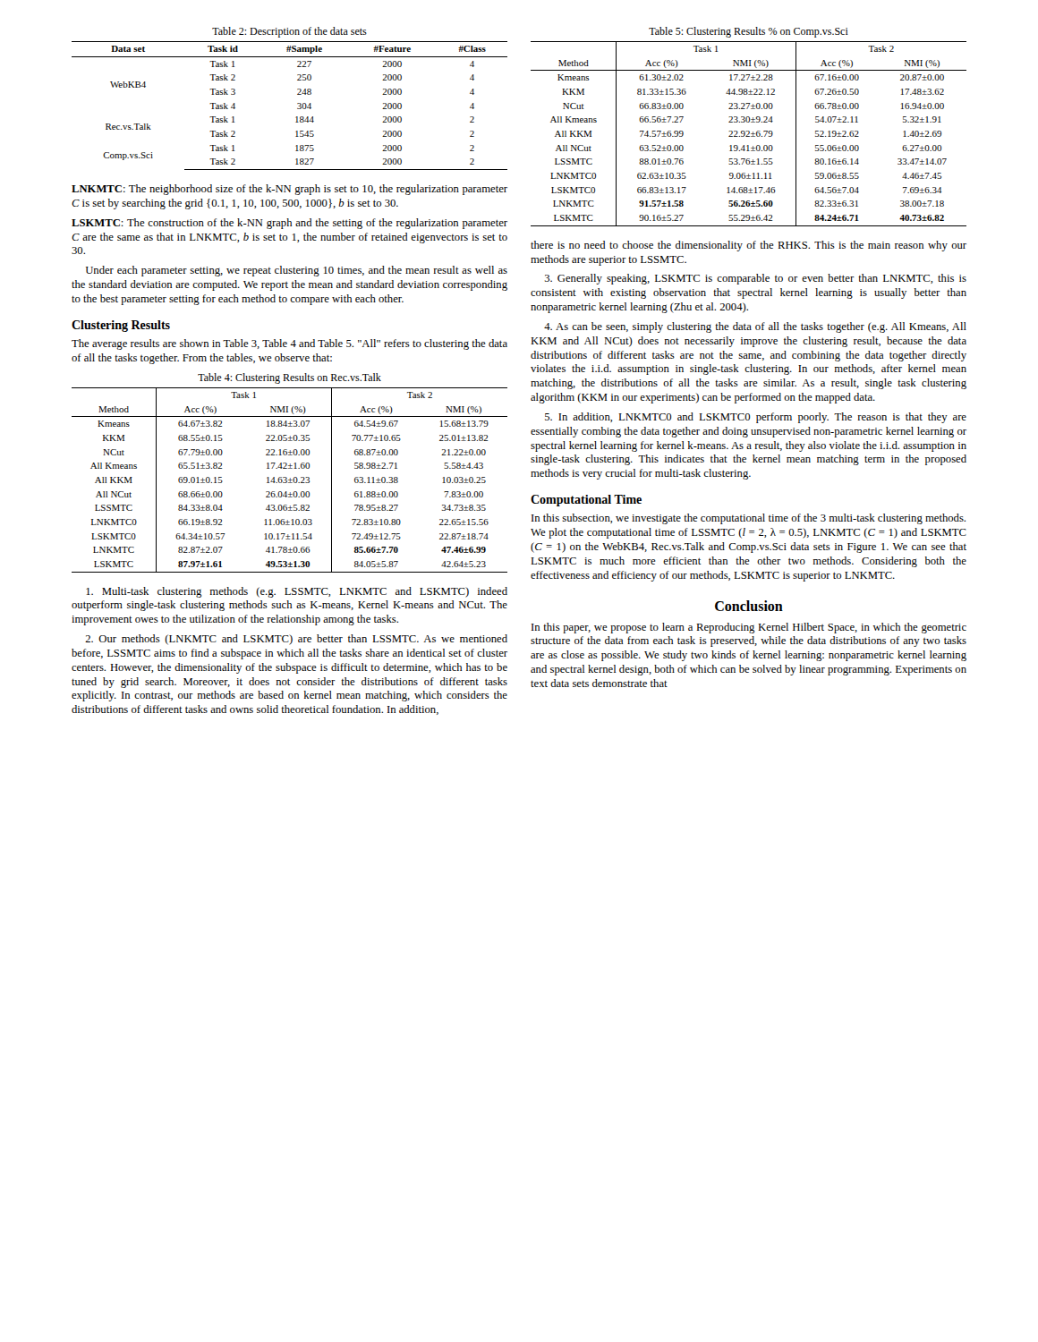Table 2: Description of the data sets
| Data set | Task id | #Sample | #Feature | #Class |
| --- | --- | --- | --- | --- |
| WebKB4 | Task 1 | 227 | 2000 | 4 |
| Task 2 | 250 | 2000 | 4 |
| Task 3 | 248 | 2000 | 4 |
| Task 4 | 304 | 2000 | 4 |
| Rec.vs.Talk | Task 1 | 1844 | 2000 | 2 |
| Task 2 | 1545 | 2000 | 2 |
| Comp.vs.Sci | Task 1 | 1875 | 2000 | 2 |
| Task 2 | 1827 | 2000 | 2 |
LNKMTC: The neighborhood size of the k-NN graph is set to 10, the regularization parameter C is set by searching the grid {0.1, 1, 10, 100, 500, 1000}, b is set to 30.
LSKMTC: The construction of the k-NN graph and the setting of the regularization parameter C are the same as that in LNKMTC, b is set to 1, the number of retained eigenvectors is set to 30.
Under each parameter setting, we repeat clustering 10 times, and the mean result as well as the standard deviation are computed. We report the mean and standard deviation corresponding to the best parameter setting for each method to compare with each other.
Clustering Results
The average results are shown in Table 3, Table 4 and Table 5. "All" refers to clustering the data of all the tasks together. From the tables, we observe that:
Table 4: Clustering Results on Rec.vs.Talk
| | Task 1 | Task 2 |
| Method | Acc (%) | NMI (%) | Acc (%) | NMI (%) |
| Kmeans | 64.67±3.82 | 18.84±3.07 | 64.54±9.67 | 15.68±13.79 |
| KKM | 68.55±0.15 | 22.05±0.35 | 70.77±10.65 | 25.01±13.82 |
| NCut | 67.79±0.00 | 22.16±0.00 | 68.87±0.00 | 21.22±0.00 |
| All Kmeans | 65.51±3.82 | 17.42±1.60 | 58.98±2.71 | 5.58±4.43 |
| All KKM | 69.01±0.15 | 14.63±0.23 | 63.11±0.38 | 10.03±0.25 |
| All NCut | 68.66±0.00 | 26.04±0.00 | 61.88±0.00 | 7.83±0.00 |
| LSSMTC | 84.33±8.04 | 43.06±5.82 | 78.95±8.27 | 34.73±8.35 |
| LNKMTC0 | 66.19±8.92 | 11.06±10.03 | 72.83±10.80 | 22.65±15.56 |
| LSKMTC0 | 64.34±10.57 | 10.17±11.54 | 72.49±12.75 | 22.87±18.74 |
| LNKMTC | 82.87±2.07 | 41.78±0.66 | 85.66±7.70 | 47.46±6.99 |
| LSKMTC | 87.97±1.61 | 49.53±1.30 | 84.05±5.87 | 42.64±5.23 |
1. Multi-task clustering methods (e.g. LSSMTC, LNKMTC and LSKMTC) indeed outperform single-task clustering methods such as K-means, Kernel K-means and NCut. The improvement owes to the utilization of the relationship among the tasks.
2. Our methods (LNKMTC and LSKMTC) are better than LSSMTC. As we mentioned before, LSSMTC aims to find a subspace in which all the tasks share an identical set of cluster centers. However, the dimensionality of the subspace is difficult to determine, which has to be tuned by grid search. Moreover, it does not consider the distributions of different tasks explicitly. In contrast, our methods are based on kernel mean matching, which considers the distributions of different tasks and owns solid theoretical foundation. In addition,
Table 5: Clustering Results % on Comp.vs.Sci
| | Task 1 | Task 2 |
| Method | Acc (%) | NMI (%) | Acc (%) | NMI (%) |
| Kmeans | 61.30±2.02 | 17.27±2.28 | 67.16±0.00 | 20.87±0.00 |
| KKM | 81.33±15.36 | 44.98±22.12 | 67.26±0.50 | 17.48±3.62 |
| NCut | 66.83±0.00 | 23.27±0.00 | 66.78±0.00 | 16.94±0.00 |
| All Kmeans | 66.56±7.27 | 23.30±9.24 | 54.07±2.11 | 5.32±1.91 |
| All KKM | 74.57±6.99 | 22.92±6.79 | 52.19±2.62 | 1.40±2.69 |
| All NCut | 63.52±0.00 | 19.41±0.00 | 55.06±0.00 | 6.27±0.00 |
| LSSMTC | 88.01±0.76 | 53.76±1.55 | 80.16±6.14 | 33.47±14.07 |
| LNKMTC0 | 62.63±10.35 | 9.06±11.11 | 59.06±8.55 | 4.46±7.45 |
| LSKMTC0 | 66.83±13.17 | 14.68±17.46 | 64.56±7.04 | 7.69±6.34 |
| LNKMTC | 91.57±1.58 | 56.26±5.60 | 82.33±6.31 | 38.00±7.18 |
| LSKMTC | 90.16±5.27 | 55.29±6.42 | 84.24±6.71 | 40.73±6.82 |
there is no need to choose the dimensionality of the RHKS. This is the main reason why our methods are superior to LSSMTC.
3. Generally speaking, LSKMTC is comparable to or even better than LNKMTC, this is consistent with existing observation that spectral kernel learning is usually better than nonparametric kernel learning (Zhu et al. 2004).
4. As can be seen, simply clustering the data of all the tasks together (e.g. All Kmeans, All KKM and All NCut) does not necessarily improve the clustering result, because the data distributions of different tasks are not the same, and combining the data together directly violates the i.i.d. assumption in single-task clustering. In our methods, after kernel mean matching, the distributions of all the tasks are similar. As a result, single task clustering algorithm (KKM in our experiments) can be performed on the mapped data.
5. In addition, LNKMTC0 and LSKMTC0 perform poorly. The reason is that they are essentially combing the data together and doing unsupervised non-parametric kernel learning or spectral kernel learning for kernel k-means. As a result, they also violate the i.i.d. assumption in single-task clustering. This indicates that the kernel mean matching term in the proposed methods is very crucial for multi-task clustering.
Computational Time
In this subsection, we investigate the computational time of the 3 multi-task clustering methods. We plot the computational time of LSSMTC (l = 2, λ = 0.5), LNKMTC (C = 1) and LSKMTC (C = 1) on the WebKB4, Rec.vs.Talk and Comp.vs.Sci data sets in Figure 1. We can see that LSKMTC is much more efficient than the other two methods. Considering both the effectiveness and efficiency of our methods, LSKMTC is superior to LNKMTC.
Conclusion
In this paper, we propose to learn a Reproducing Kernel Hilbert Space, in which the geometric structure of the data from each task is preserved, while the data distributions of any two tasks are as close as possible. We study two kinds of kernel learning: nonparametric kernel learning and spectral kernel design, both of which can be solved by linear programming. Experiments on text data sets demonstrate that